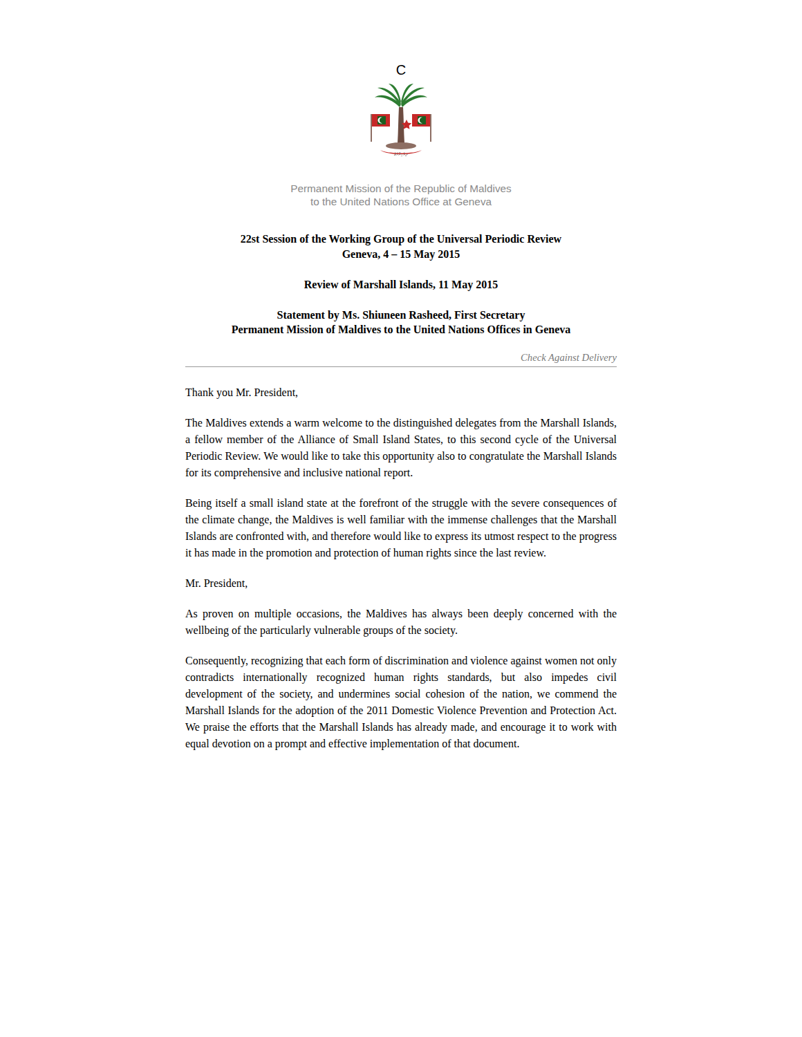C
ދިވެހިރާއްޖެ
Permanent Mission of the Republic of Maldives
to the United Nations Office at Geneva
22st Session of the Working Group of the Universal Periodic Review
Geneva, 4 – 15 May 2015
Review of Marshall Islands, 11 May 2015
Statement by Ms. Shiuneen Rasheed, First Secretary
Permanent Mission of Maldives to the United Nations Offices in Geneva
Check Against Delivery
Thank you Mr. President,
The Maldives extends a warm welcome to the distinguished delegates from the Marshall Islands, a fellow member of the Alliance of Small Island States, to this second cycle of the Universal Periodic Review. We would like to take this opportunity also to congratulate the Marshall Islands for its comprehensive and inclusive national report.
Being itself a small island state at the forefront of the struggle with the severe consequences of the climate change, the Maldives is well familiar with the immense challenges that the Marshall Islands are confronted with, and therefore would like to express its utmost respect to the progress it has made in the promotion and protection of human rights since the last review.
Mr. President,
As proven on multiple occasions, the Maldives has always been deeply concerned with the wellbeing of the particularly vulnerable groups of the society.
Consequently, recognizing that each form of discrimination and violence against women not only contradicts internationally recognized human rights standards, but also impedes civil development of the society, and undermines social cohesion of the nation, we commend the Marshall Islands for the adoption of the 2011 Domestic Violence Prevention and Protection Act. We praise the efforts that the Marshall Islands has already made, and encourage it to work with equal devotion on a prompt and effective implementation of that document.